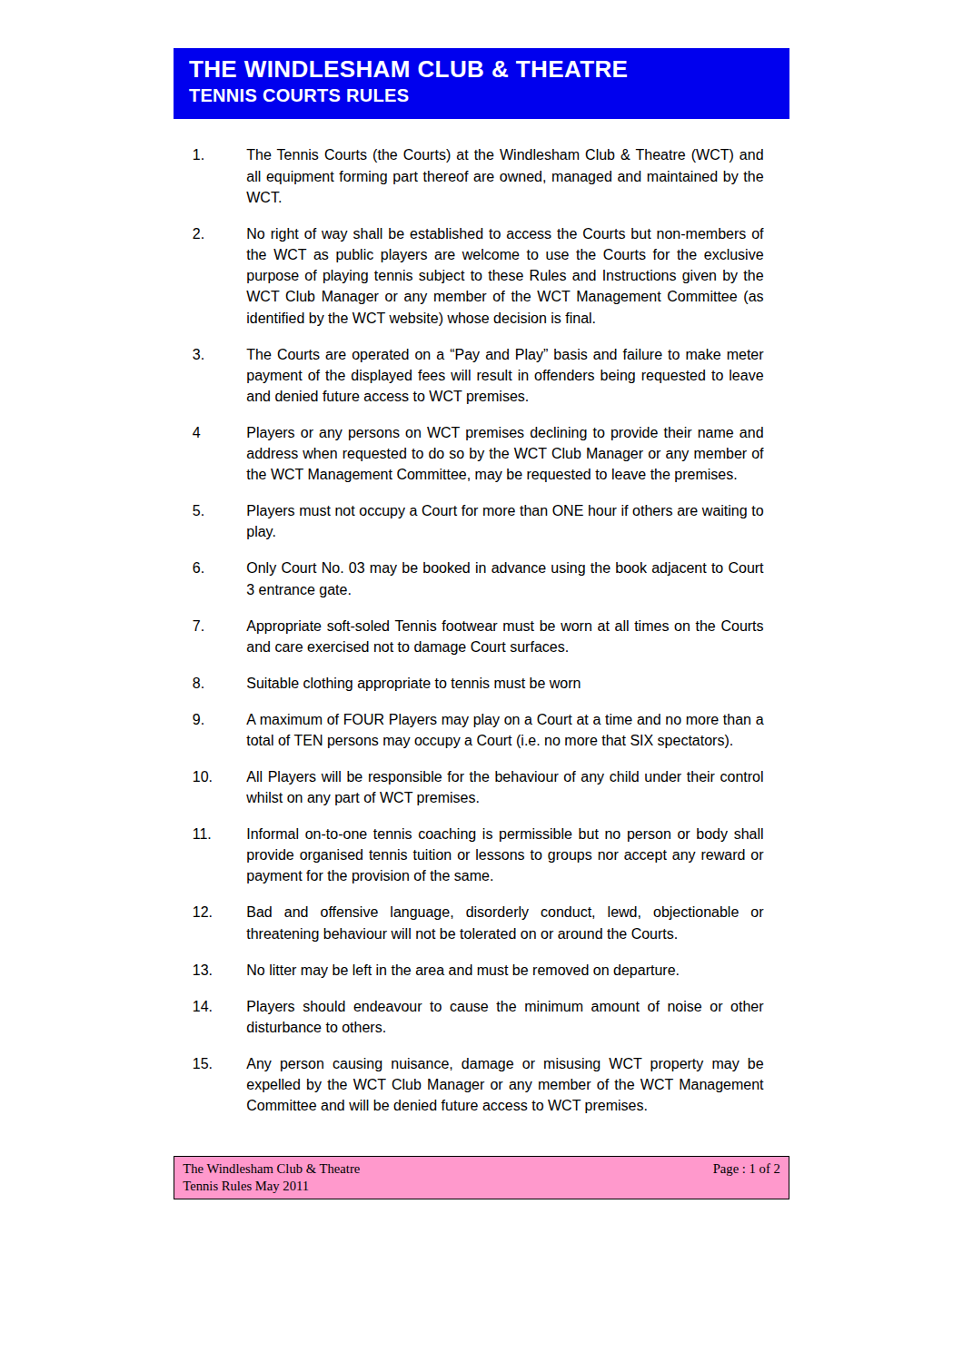THE WINDLESHAM CLUB & THEATRE
TENNIS COURTS RULES
1. The Tennis Courts (the Courts) at the Windlesham Club & Theatre (WCT) and all equipment forming part thereof are owned, managed and maintained by the WCT.
2. No right of way shall be established to access the Courts but non-members of the WCT as public players are welcome to use the Courts for the exclusive purpose of playing tennis subject to these Rules and Instructions given by the WCT Club Manager or any member of the WCT Management Committee (as identified by the WCT website) whose decision is final.
3. The Courts are operated on a “Pay and Play” basis and failure to make meter payment of the displayed fees will result in offenders being requested to leave and denied future access to WCT premises.
4 Players or any persons on WCT premises declining to provide their name and address when requested to do so by the WCT Club Manager or any member of the WCT Management Committee, may be requested to leave the premises.
5. Players must not occupy a Court for more than ONE hour if others are waiting to play.
6. Only Court No. 03 may be booked in advance using the book adjacent to Court 3 entrance gate.
7. Appropriate soft-soled Tennis footwear must be worn at all times on the Courts and care exercised not to damage Court surfaces.
8. Suitable clothing appropriate to tennis must be worn
9. A maximum of FOUR Players may play on a Court at a time and no more than a total of TEN persons may occupy a Court (i.e. no more that SIX spectators).
10. All Players will be responsible for the behaviour of any child under their control whilst on any part of WCT premises.
11. Informal on-to-one tennis coaching is permissible but no person or body shall provide organised tennis tuition or lessons to groups nor accept any reward or payment for the provision of the same.
12. Bad and offensive language, disorderly conduct, lewd, objectionable or threatening behaviour will not be tolerated on or around the Courts.
13. No litter may be left in the area and must be removed on departure.
14. Players should endeavour to cause the minimum amount of noise or other disturbance to others.
15. Any person causing nuisance, damage or misusing WCT property may be expelled by the WCT Club Manager or any member of the WCT Management Committee and will be denied future access to WCT premises.
The Windlesham Club & Theatre
Tennis Rules May 2011
Page : 1 of 2